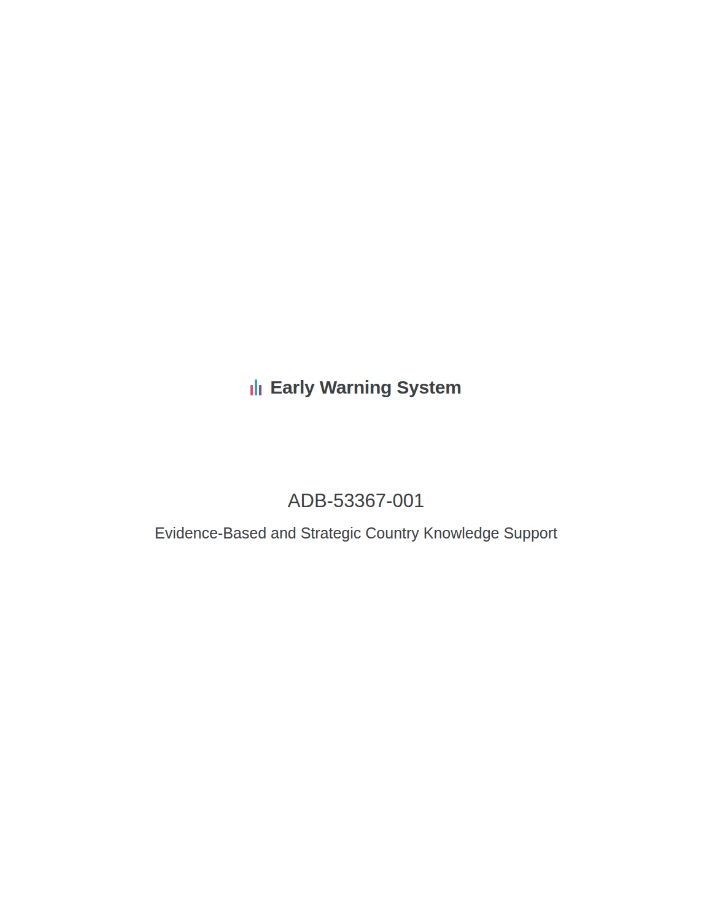Early Warning System
ADB-53367-001
Evidence-Based and Strategic Country Knowledge Support